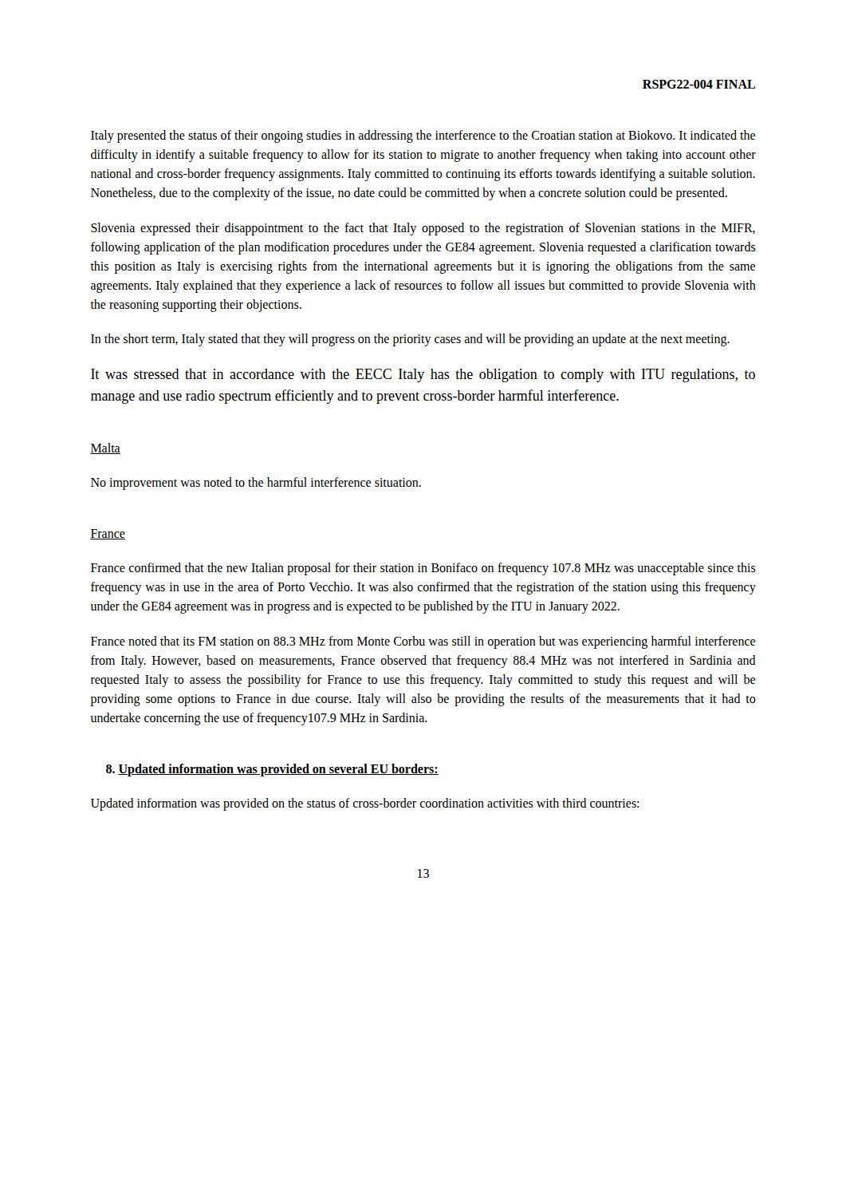RSPG22-004 FINAL
Italy presented the status of their ongoing studies in addressing the interference to the Croatian station at Biokovo. It indicated the difficulty in identify a suitable frequency to allow for its station to migrate to another frequency when taking into account other national and cross-border frequency assignments. Italy committed to continuing its efforts towards identifying a suitable solution. Nonetheless, due to the complexity of the issue, no date could be committed by when a concrete solution could be presented.
Slovenia expressed their disappointment to the fact that Italy opposed to the registration of Slovenian stations in the MIFR, following application of the plan modification procedures under the GE84 agreement. Slovenia requested a clarification towards this position as Italy is exercising rights from the international agreements but it is ignoring the obligations from the same agreements. Italy explained that they experience a lack of resources to follow all issues but committed to provide Slovenia with the reasoning supporting their objections.
In the short term, Italy stated that they will progress on the priority cases and will be providing an update at the next meeting.
It was stressed that in accordance with the EECC Italy has the obligation to comply with ITU regulations, to manage and use radio spectrum efficiently and to prevent cross-border harmful interference.
Malta
No improvement was noted to the harmful interference situation.
France
France confirmed that the new Italian proposal for their station in Bonifaco on frequency 107.8 MHz was unacceptable since this frequency was in use in the area of Porto Vecchio. It was also confirmed that the registration of the station using this frequency under the GE84 agreement was in progress and is expected to be published by the ITU in January 2022.
France noted that its FM station on 88.3 MHz from Monte Corbu was still in operation but was experiencing harmful interference from Italy. However, based on measurements, France observed that frequency 88.4 MHz was not interfered in Sardinia and requested Italy to assess the possibility for France to use this frequency. Italy committed to study this request and will be providing some options to France in due course. Italy will also be providing the results of the measurements that it had to undertake concerning the use of frequency107.9 MHz in Sardinia.
Updated information was provided on several EU borders:
Updated information was provided on the status of cross-border coordination activities with third countries:
13